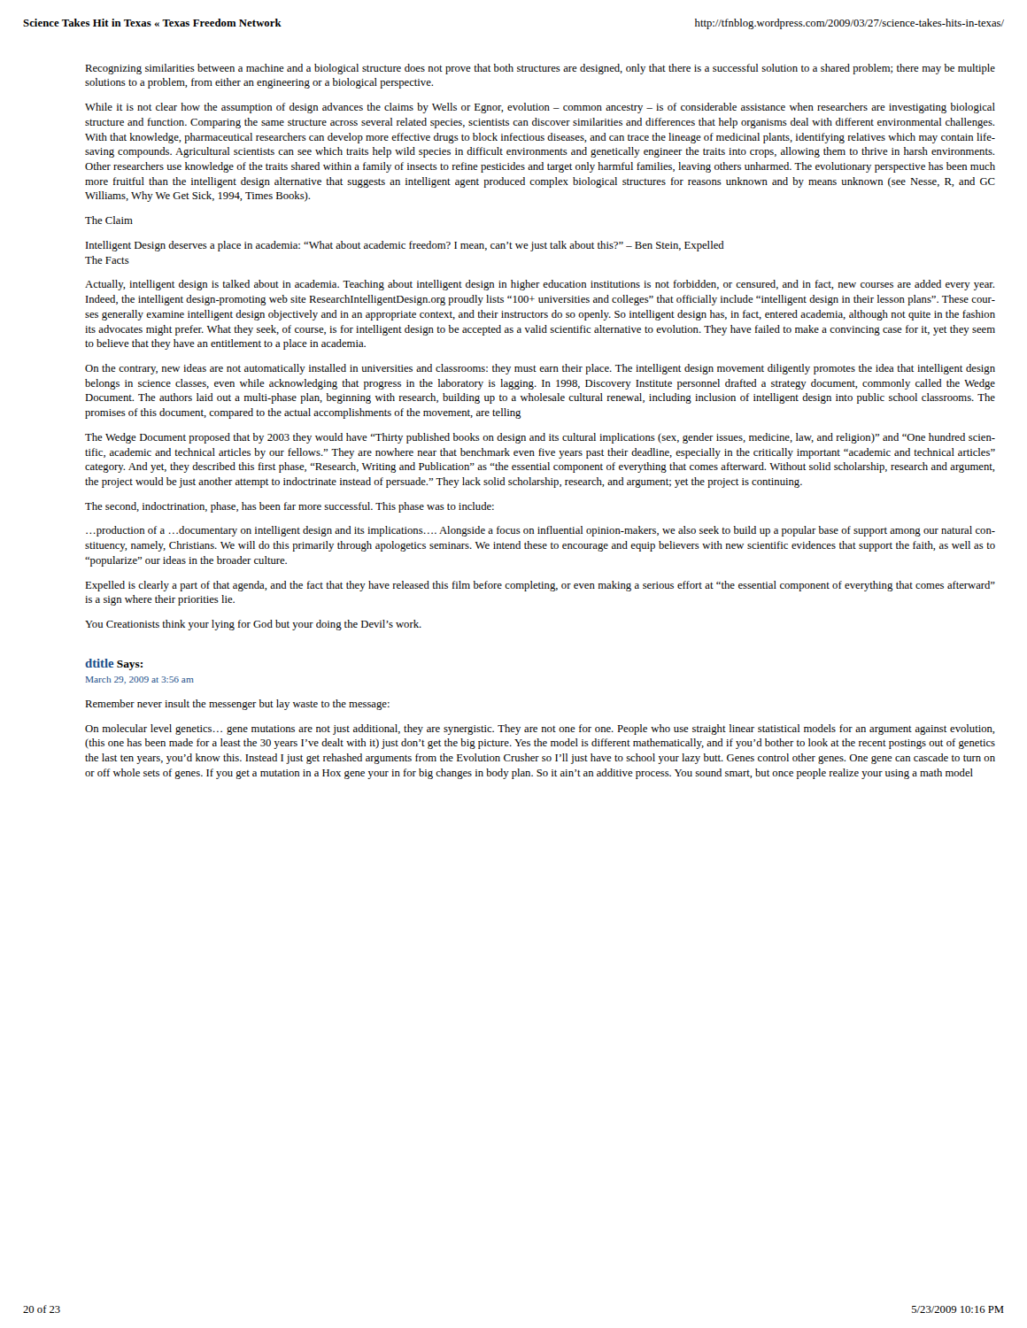Science Takes Hit in Texas « Texas Freedom Network
http://tfnblog.wordpress.com/2009/03/27/science-takes-hits-in-texas/
Recognizing similarities between a machine and a biological structure does not prove that both structures are designed, only that there is a successful solution to a shared problem; there may be multiple solutions to a problem, from either an engineering or a biological perspective.
While it is not clear how the assumption of design advances the claims by Wells or Egnor, evolution – common ancestry – is of considerable assistance when researchers are investigating biological structure and function. Comparing the same structure across several related species, scientists can discover similarities and differences that help organisms deal with different environmental challenges. With that knowledge, pharmaceutical researchers can develop more effective drugs to block infectious diseases, and can trace the lineage of medicinal plants, identifying relatives which may contain life-saving compounds. Agricultural scientists can see which traits help wild species in difficult environments and genetically engineer the traits into crops, allowing them to thrive in harsh environments. Other researchers use knowledge of the traits shared within a family of insects to refine pesticides and target only harmful families, leaving others unharmed. The evolutionary perspective has been much more fruitful than the intelligent design alternative that suggests an intelligent agent produced complex biological structures for reasons unknown and by means unknown (see Nesse, R, and GC Williams, Why We Get Sick, 1994, Times Books).
The Claim
Intelligent Design deserves a place in academia: “What about academic freedom? I mean, can’t we just talk about this?” – Ben Stein, Expelled
The Facts
Actually, intelligent design is talked about in academia. Teaching about intelligent design in higher education institutions is not forbidden, or censured, and in fact, new courses are added every year. Indeed, the intelligent design-promoting web site ResearchIntelligentDesign.org proudly lists “100+ universities and colleges” that officially include “intelligent design in their lesson plans”. These courses generally examine intelligent design objectively and in an appropriate context, and their instructors do so openly. So intelligent design has, in fact, entered academia, although not quite in the fashion its advocates might prefer. What they seek, of course, is for intelligent design to be accepted as a valid scientific alternative to evolution. They have failed to make a convincing case for it, yet they seem to believe that they have an entitlement to a place in academia.
On the contrary, new ideas are not automatically installed in universities and classrooms: they must earn their place. The intelligent design movement diligently promotes the idea that intelligent design belongs in science classes, even while acknowledging that progress in the laboratory is lagging. In 1998, Discovery Institute personnel drafted a strategy document, commonly called the Wedge Document. The authors laid out a multi-phase plan, beginning with research, building up to a wholesale cultural renewal, including inclusion of intelligent design into public school classrooms. The promises of this document, compared to the actual accomplishments of the movement, are telling
The Wedge Document proposed that by 2003 they would have “Thirty published books on design and its cultural implications (sex, gender issues, medicine, law, and religion)” and “One hundred scientific, academic and technical articles by our fellows.” They are nowhere near that benchmark even five years past their deadline, especially in the critically important “academic and technical articles” category. And yet, they described this first phase, “Research, Writing and Publication” as “the essential component of everything that comes afterward. Without solid scholarship, research and argument, the project would be just another attempt to indoctrinate instead of persuade.” They lack solid scholarship, research, and argument; yet the project is continuing.
The second, indoctrination, phase, has been far more successful. This phase was to include:
…production of a …documentary on intelligent design and its implications…. Alongside a focus on influential opinion-makers, we also seek to build up a popular base of support among our natural constituency, namely, Christians. We will do this primarily through apologetics seminars. We intend these to encourage and equip believers with new scientific evidences that support the faith, as well as to “popularize” our ideas in the broader culture.
Expelled is clearly a part of that agenda, and the fact that they have released this film before completing, or even making a serious effort at “the essential component of everything that comes afterward” is a sign where their priorities lie.
You Creationists think your lying for God but your doing the Devil’s work.
dtitle Says:
March 29, 2009 at 3:56 am
Remember never insult the messenger but lay waste to the message:
On molecular level genetics… gene mutations are not just additional, they are synergistic. They are not one for one. People who use straight linear statistical models for an argument against evolution, (this one has been made for a least the 30 years I’ve dealt with it) just don’t get the big picture. Yes the model is different mathematically, and if you’d bother to look at the recent postings out of genetics the last ten years, you’d know this. Instead I just get rehashed arguments from the Evolution Crusher so I’ll just have to school your lazy butt. Genes control other genes. One gene can cascade to turn on or off whole sets of genes. If you get a mutation in a Hox gene your in for big changes in body plan. So it ain’t an additive process. You sound smart, but once people realize your using a math model
20 of 23
5/23/2009 10:16 PM